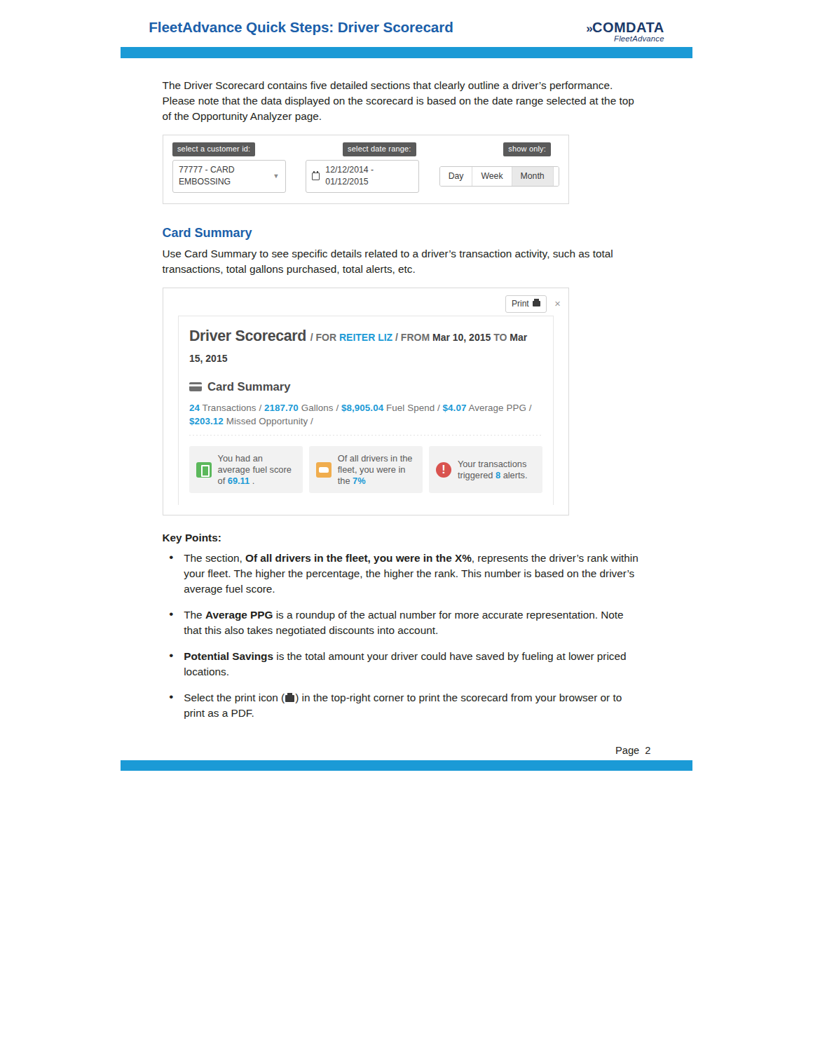FleetAdvance Quick Steps: Driver Scorecard
»COMDATA
FleetAdvance
The Driver Scorecard contains five detailed sections that clearly outline a driver’s performance. Please note that the data displayed on the scorecard is based on the date range selected at the top of the Opportunity Analyzer page.
select a customer id: select date range: show only:
77777 - CARD EMBOSSING▼
12/12/2014 - 01/12/2015
Day Week Month Year
Card Summary
Use Card Summary to see specific details related to a driver’s transaction activity, such as total transactions, total gallons purchased, total alerts, etc.
Print ×
Driver Scorecard / FOR REITER LIZ / FROM Mar 10, 2015 TO Mar 15, 2015
Card Summary
24 Transactions / 2187.70 Gallons / $8,905.04 Fuel Spend / $4.07 Average PPG / $203.12 Missed Opportunity /
You had an average fuel score of 69.11 .
Of all drivers in the fleet, you were in the 7%
Your transactions triggered 8 alerts.
Key Points:
The section, Of all drivers in the fleet, you were in the X%, represents the driver’s rank within your fleet. The higher the percentage, the higher the rank. This number is based on the driver’s average fuel score.
The Average PPG is a roundup of the actual number for more accurate representation. Note that this also takes negotiated discounts into account.
Potential Savings is the total amount your driver could have saved by fueling at lower priced locations.
Select the print icon ( ) in the top-right corner to print the scorecard from your browser or to print as a PDF.
Page 2